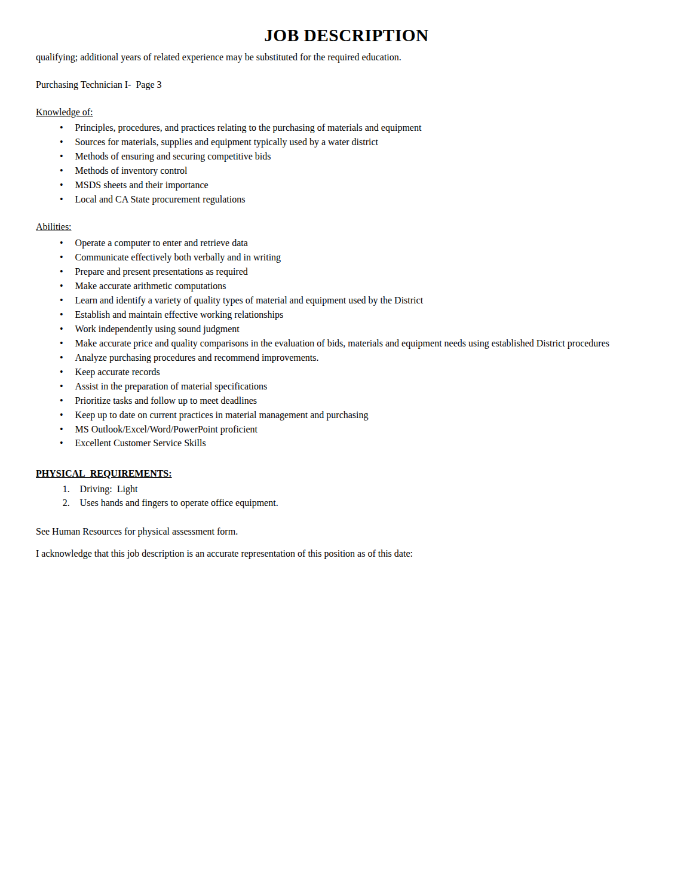JOB DESCRIPTION
qualifying; additional years of related experience may be substituted for the required education.
Purchasing Technician I- Page 3
Knowledge of:
Principles, procedures, and practices relating to the purchasing of materials and equipment
Sources for materials, supplies and equipment typically used by a water district
Methods of ensuring and securing competitive bids
Methods of inventory control
MSDS sheets and their importance
Local and CA State procurement regulations
Abilities:
Operate a computer to enter and retrieve data
Communicate effectively both verbally and in writing
Prepare and present presentations as required
Make accurate arithmetic computations
Learn and identify a variety of quality types of material and equipment used by the District
Establish and maintain effective working relationships
Work independently using sound judgment
Make accurate price and quality comparisons in the evaluation of bids, materials and equipment needs using established District procedures
Analyze purchasing procedures and recommend improvements.
Keep accurate records
Assist in the preparation of material specifications
Prioritize tasks and follow up to meet deadlines
Keep up to date on current practices in material management and purchasing
MS Outlook/Excel/Word/PowerPoint proficient
Excellent Customer Service Skills
PHYSICAL REQUIREMENTS:
Driving: Light
Uses hands and fingers to operate office equipment.
See Human Resources for physical assessment form.
I acknowledge that this job description is an accurate representation of this position as of this date: